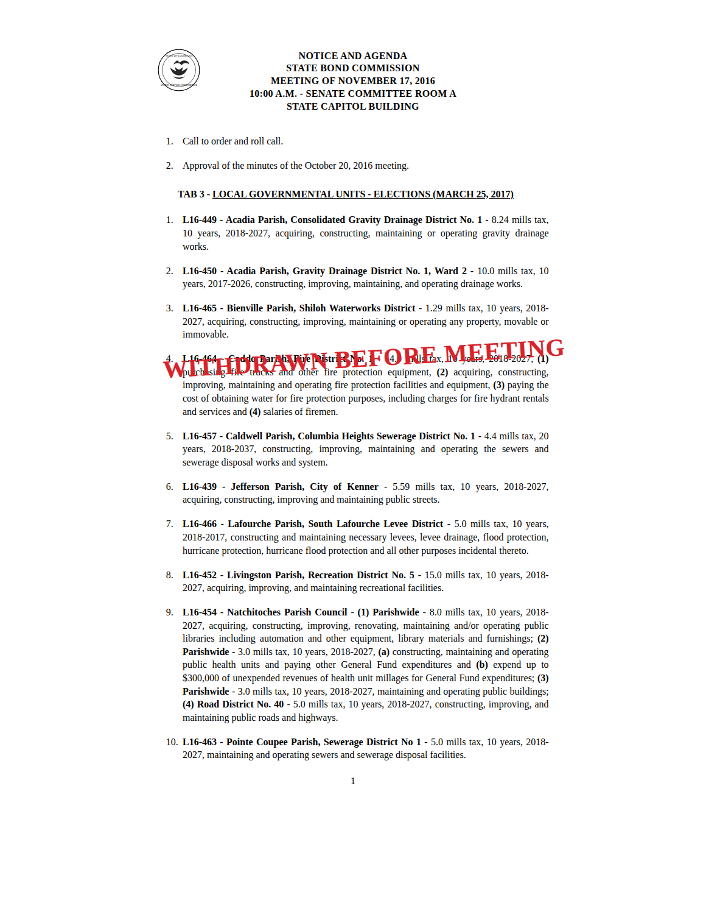STATE OF LOUISIANA UNION JUSTICE CONFIDENCE
NOTICE AND AGENDA
STATE BOND COMMISSION
MEETING OF NOVEMBER 17, 2016
10:00 A.M. - SENATE COMMITTEE ROOM A
STATE CAPITOL BUILDING
Call to order and roll call.
Approval of the minutes of the October 20, 2016 meeting.
TAB 3 - LOCAL GOVERNMENTAL UNITS - ELECTIONS (MARCH 25, 2017)
L16-449 - Acadia Parish, Consolidated Gravity Drainage District No. 1 - 8.24 mills tax, 10 years, 2018-2027, acquiring, constructing, maintaining or operating gravity drainage works.
L16-450 - Acadia Parish, Gravity Drainage District No. 1, Ward 2 - 10.0 mills tax, 10 years, 2017-2026, constructing, improving, maintaining, and operating drainage works.
L16-465 - Bienville Parish, Shiloh Waterworks District - 1.29 mills tax, 10 years, 2018-2027, acquiring, constructing, improving, maintaining or operating any property, movable or immovable.
WITHDRAWN BEFORE MEETING
L16-464 - Caddo Parish, Fire District No. 1 - 14.0 mills tax, 10 years, 2018-2027, (1) purchasing fire trucks and other fire protection equipment, (2) acquiring, constructing, improving, maintaining and operating fire protection facilities and equipment, (3) paying the cost of obtaining water for fire protection purposes, including charges for fire hydrant rentals and services and (4) salaries of firemen.
L16-457 - Caldwell Parish, Columbia Heights Sewerage District No. 1 - 4.4 mills tax, 20 years, 2018-2037, constructing, improving, maintaining and operating the sewers and sewerage disposal works and system.
L16-439 - Jefferson Parish, City of Kenner - 5.59 mills tax, 10 years, 2018-2027, acquiring, constructing, improving and maintaining public streets.
L16-466 - Lafourche Parish, South Lafourche Levee District - 5.0 mills tax, 10 years, 2018-2017, constructing and maintaining necessary levees, levee drainage, flood protection, hurricane protection, hurricane flood protection and all other purposes incidental thereto.
L16-452 - Livingston Parish, Recreation District No. 5 - 15.0 mills tax, 10 years, 2018-2027, acquiring, improving, and maintaining recreational facilities.
L16-454 - Natchitoches Parish Council - (1) Parishwide - 8.0 mills tax, 10 years, 2018-2027, acquiring, constructing, improving, renovating, maintaining and/or operating public libraries including automation and other equipment, library materials and furnishings; (2) Parishwide - 3.0 mills tax, 10 years, 2018-2027, (a) constructing, maintaining and operating public health units and paying other General Fund expenditures and (b) expend up to $300,000 of unexpended revenues of health unit millages for General Fund expenditures; (3) Parishwide - 3.0 mills tax, 10 years, 2018-2027, maintaining and operating public buildings; (4) Road District No. 40 - 5.0 mills tax, 10 years, 2018-2027, constructing, improving, and maintaining public roads and highways.
L16-463 - Pointe Coupee Parish, Sewerage District No 1 - 5.0 mills tax, 10 years, 2018-2027, maintaining and operating sewers and sewerage disposal facilities.
1